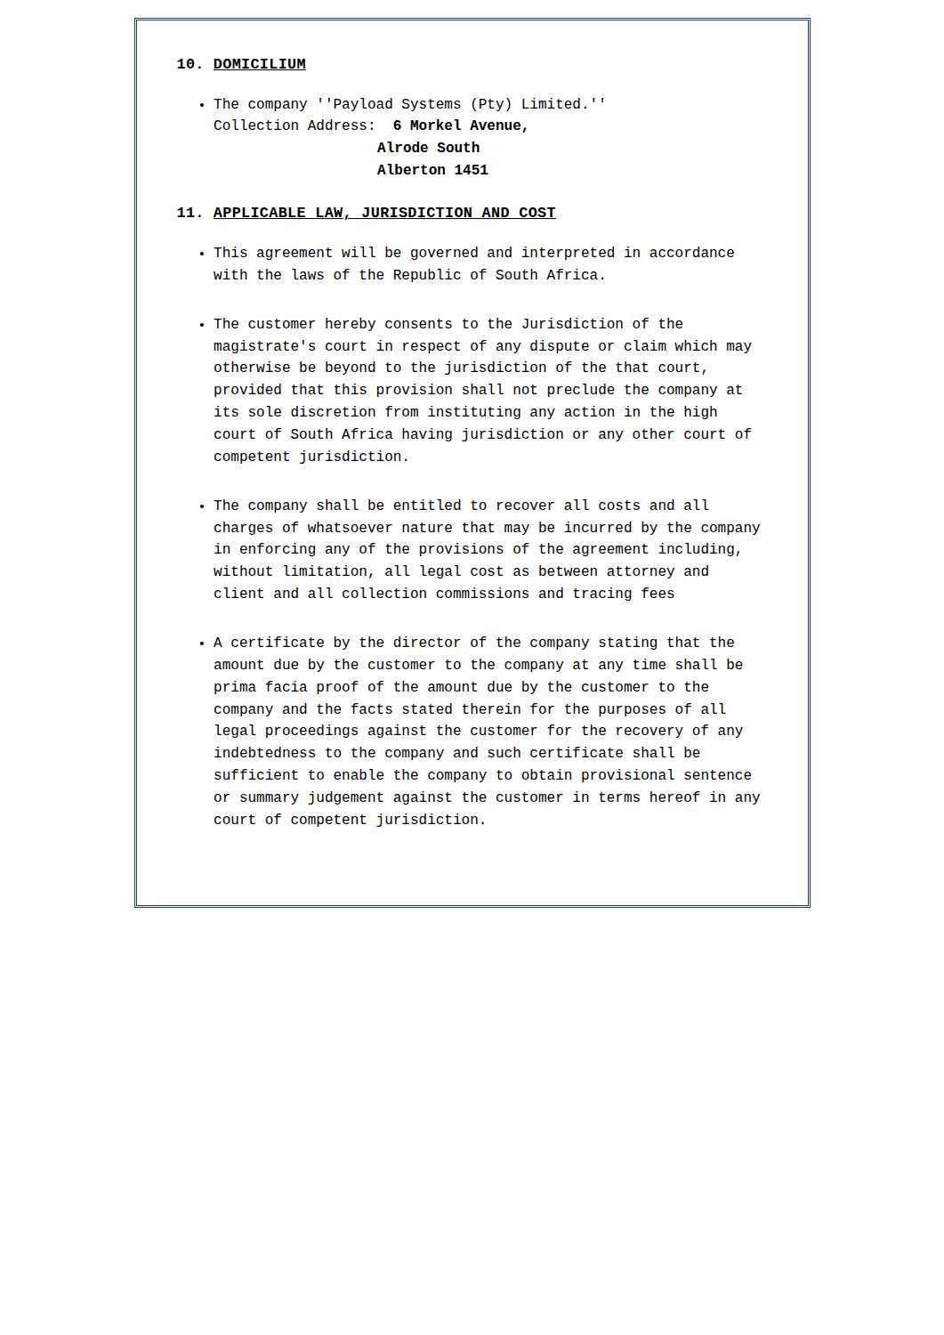10. DOMICILIUM
The company ''Payload Systems (Pty) Limited.'' Collection Address: 6 Morkel Avenue, Alrode South Alberton 1451
11. APPLICABLE LAW, JURISDICTION AND COST
This agreement will be governed and interpreted in accordance with the laws of the Republic of South Africa.
The customer hereby consents to the Jurisdiction of the magistrate's court in respect of any dispute or claim which may otherwise be beyond to the jurisdiction of the that court, provided that this provision shall not preclude the company at its sole discretion from instituting any action in the high court of South Africa having jurisdiction or any other court of competent jurisdiction.
The company shall be entitled to recover all costs and all charges of whatsoever nature that may be incurred by the company in enforcing any of the provisions of the agreement including, without limitation, all legal cost as between attorney and client and all collection commissions and tracing fees
A certificate by the director of the company stating that the amount due by the customer to the company at any time shall be prima facia proof of the amount due by the customer to the company and the facts stated therein for the purposes of all legal proceedings against the customer for the recovery of any indebtedness to the company and such certificate shall be sufficient to enable the company to obtain provisional sentence or summary judgement against the customer in terms hereof in any court of competent jurisdiction.